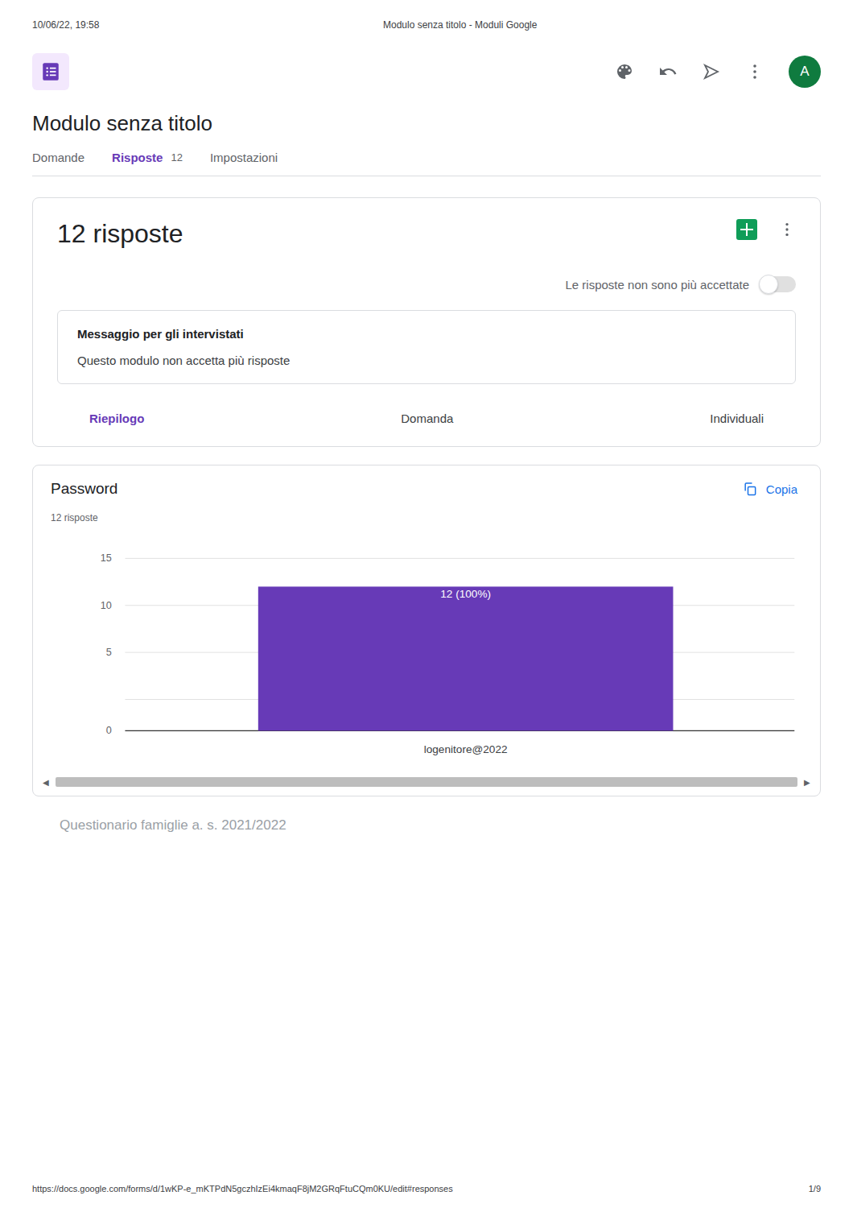10/06/22, 19:58 Modulo senza titolo - Moduli Google
A
Modulo senza titolo
Domande Risposte 12 Impostazioni
12 risposte
Le risposte non sono più accettate
Messaggio per gli intervistati
Questo modulo non accetta più risposte
Riepilogo Domanda Individuali
Password
Copia
12 risposte
15 10 5 0 12 (100%) logenitore@2022
◀ ▶
Questionario famiglie a. s. 2021/2022
https://docs.google.com/forms/d/1wKP-e_mKTPdN5gczhIzEi4kmaqF8jM2GRqFtuCQm0KU/edit#responses 1/9